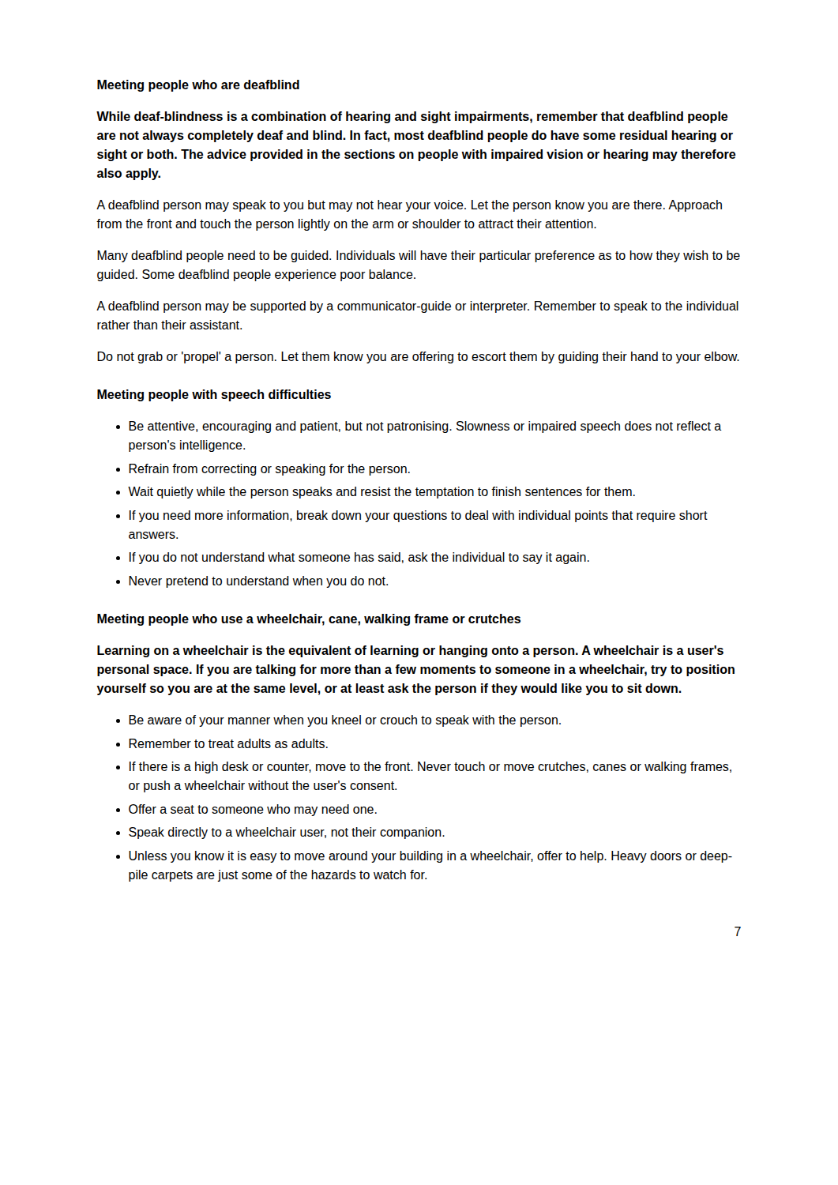Meeting people who are deafblind
While deaf-blindness is a combination of hearing and sight impairments, remember that deafblind people are not always completely deaf and blind. In fact, most deafblind people do have some residual hearing or sight or both. The advice provided in the sections on people with impaired vision or hearing may therefore also apply.
A deafblind person may speak to you but may not hear your voice. Let the person know you are there. Approach from the front and touch the person lightly on the arm or shoulder to attract their attention.
Many deafblind people need to be guided. Individuals will have their particular preference as to how they wish to be guided. Some deafblind people experience poor balance.
A deafblind person may be supported by a communicator-guide or interpreter. Remember to speak to the individual rather than their assistant.
Do not grab or 'propel' a person. Let them know you are offering to escort them by guiding their hand to your elbow.
Meeting people with speech difficulties
Be attentive, encouraging and patient, but not patronising. Slowness or impaired speech does not reflect a person's intelligence.
Refrain from correcting or speaking for the person.
Wait quietly while the person speaks and resist the temptation to finish sentences for them.
If you need more information, break down your questions to deal with individual points that require short answers.
If you do not understand what someone has said, ask the individual to say it again.
Never pretend to understand when you do not.
Meeting people who use a wheelchair, cane, walking frame or crutches
Learning on a wheelchair is the equivalent of learning or hanging onto a person. A wheelchair is a user's personal space. If you are talking for more than a few moments to someone in a wheelchair, try to position yourself so you are at the same level, or at least ask the person if they would like you to sit down.
Be aware of your manner when you kneel or crouch to speak with the person.
Remember to treat adults as adults.
If there is a high desk or counter, move to the front. Never touch or move crutches, canes or walking frames, or push a wheelchair without the user's consent.
Offer a seat to someone who may need one.
Speak directly to a wheelchair user, not their companion.
Unless you know it is easy to move around your building in a wheelchair, offer to help. Heavy doors or deep-pile carpets are just some of the hazards to watch for.
7